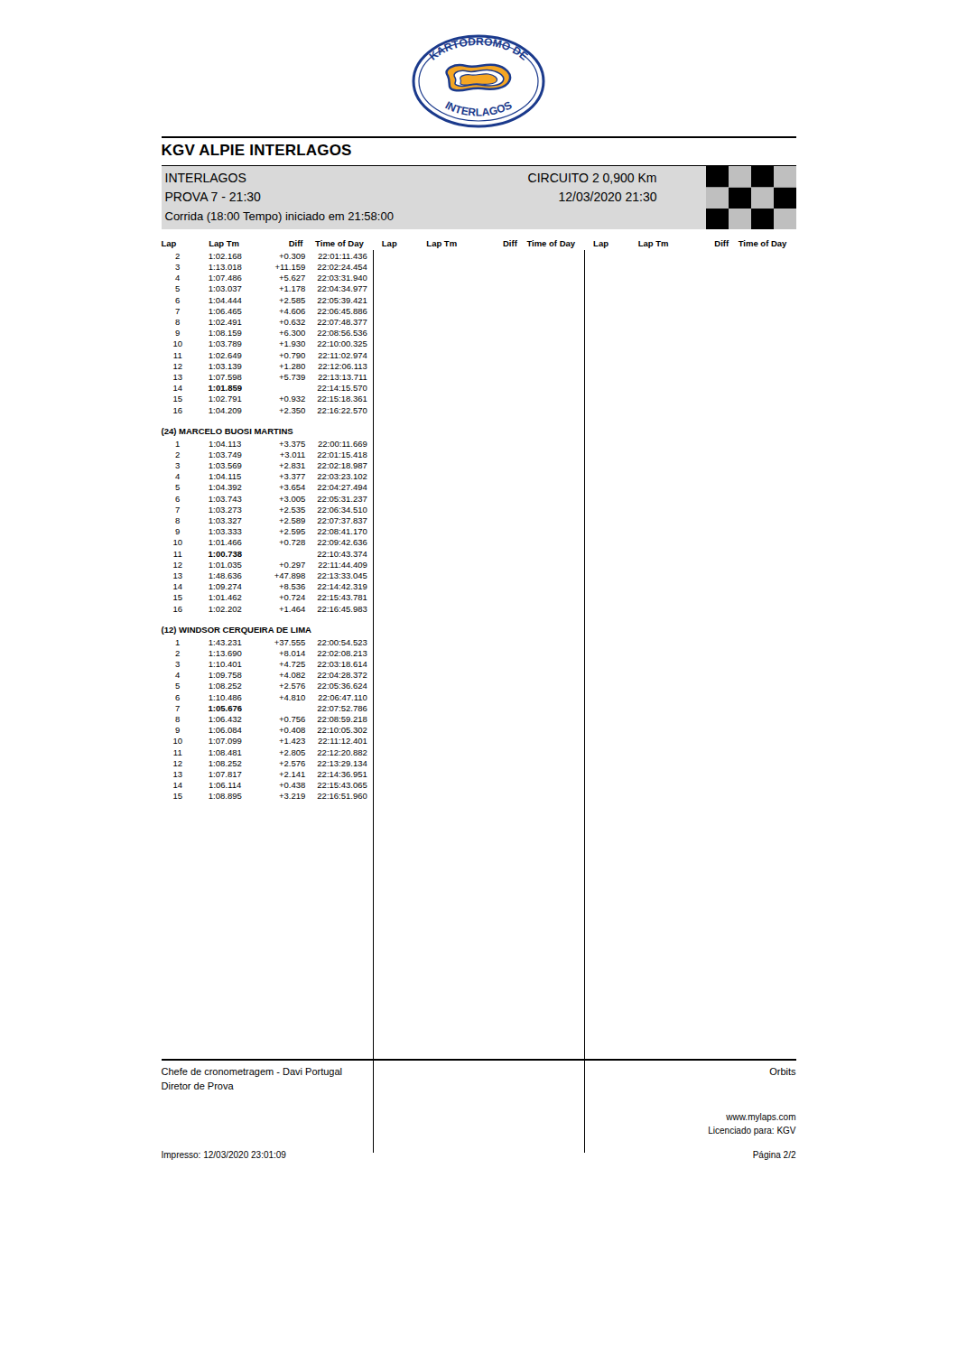KARTÓDROMO DE INTERLAGOS
KGV ALPIE INTERLAGOS
INTERLAGOS CIRCUITO 2 0,900 Km
PROVA 7 - 21:30 12/03/2020 21:30
Corrida (18:00 Tempo) iniciado em 21:58:00
Lap Lap Tm Diff Time of Day
Lap Lap Tm Diff Time of Day
Lap Lap Tm Diff Time of Day
| 2 | 1:02.168 | +0.309 | 22:01:11.436 |
| 3 | 1:13.018 | +11.159 | 22:02:24.454 |
| 4 | 1:07.486 | +5.627 | 22:03:31.940 |
| 5 | 1:03.037 | +1.178 | 22:04:34.977 |
| 6 | 1:04.444 | +2.585 | 22:05:39.421 |
| 7 | 1:06.465 | +4.606 | 22:06:45.886 |
| 8 | 1:02.491 | +0.632 | 22:07:48.377 |
| 9 | 1:08.159 | +6.300 | 22:08:56.536 |
| 10 | 1:03.789 | +1.930 | 22:10:00.325 |
| 11 | 1:02.649 | +0.790 | 22:11:02.974 |
| 12 | 1:03.139 | +1.280 | 22:12:06.113 |
| 13 | 1:07.598 | +5.739 | 22:13:13.711 |
| 14 | 1:01.859 | | 22:14:15.570 |
| 15 | 1:02.791 | +0.932 | 22:15:18.361 |
| 16 | 1:04.209 | +2.350 | 22:16:22.570 |
(24) MARCELO BUOSI MARTINS
| 1 | 1:04.113 | +3.375 | 22:00:11.669 |
| 2 | 1:03.749 | +3.011 | 22:01:15.418 |
| 3 | 1:03.569 | +2.831 | 22:02:18.987 |
| 4 | 1:04.115 | +3.377 | 22:03:23.102 |
| 5 | 1:04.392 | +3.654 | 22:04:27.494 |
| 6 | 1:03.743 | +3.005 | 22:05:31.237 |
| 7 | 1:03.273 | +2.535 | 22:06:34.510 |
| 8 | 1:03.327 | +2.589 | 22:07:37.837 |
| 9 | 1:03.333 | +2.595 | 22:08:41.170 |
| 10 | 1:01.466 | +0.728 | 22:09:42.636 |
| 11 | 1:00.738 | | 22:10:43.374 |
| 12 | 1:01.035 | +0.297 | 22:11:44.409 |
| 13 | 1:48.636 | +47.898 | 22:13:33.045 |
| 14 | 1:09.274 | +8.536 | 22:14:42.319 |
| 15 | 1:01.462 | +0.724 | 22:15:43.781 |
| 16 | 1:02.202 | +1.464 | 22:16:45.983 |
(12) WINDSOR CERQUEIRA DE LIMA
| 1 | 1:43.231 | +37.555 | 22:00:54.523 |
| 2 | 1:13.690 | +8.014 | 22:02:08.213 |
| 3 | 1:10.401 | +4.725 | 22:03:18.614 |
| 4 | 1:09.758 | +4.082 | 22:04:28.372 |
| 5 | 1:08.252 | +2.576 | 22:05:36.624 |
| 6 | 1:10.486 | +4.810 | 22:06:47.110 |
| 7 | 1:05.676 | | 22:07:52.786 |
| 8 | 1:06.432 | +0.756 | 22:08:59.218 |
| 9 | 1:06.084 | +0.408 | 22:10:05.302 |
| 10 | 1:07.099 | +1.423 | 22:11:12.401 |
| 11 | 1:08.481 | +2.805 | 22:12:20.882 |
| 12 | 1:08.252 | +2.576 | 22:13:29.134 |
| 13 | 1:07.817 | +2.141 | 22:14:36.951 |
| 14 | 1:06.114 | +0.438 | 22:15:43.065 |
| 15 | 1:08.895 | +3.219 | 22:16:51.960 |
Chefe de cronometragem - Davi Portugal
Diretor de Prova
Orbits
www.mylaps.com
Licenciado para: KGV
Impresso: 12/03/2020 23:01:09
Página 2/2